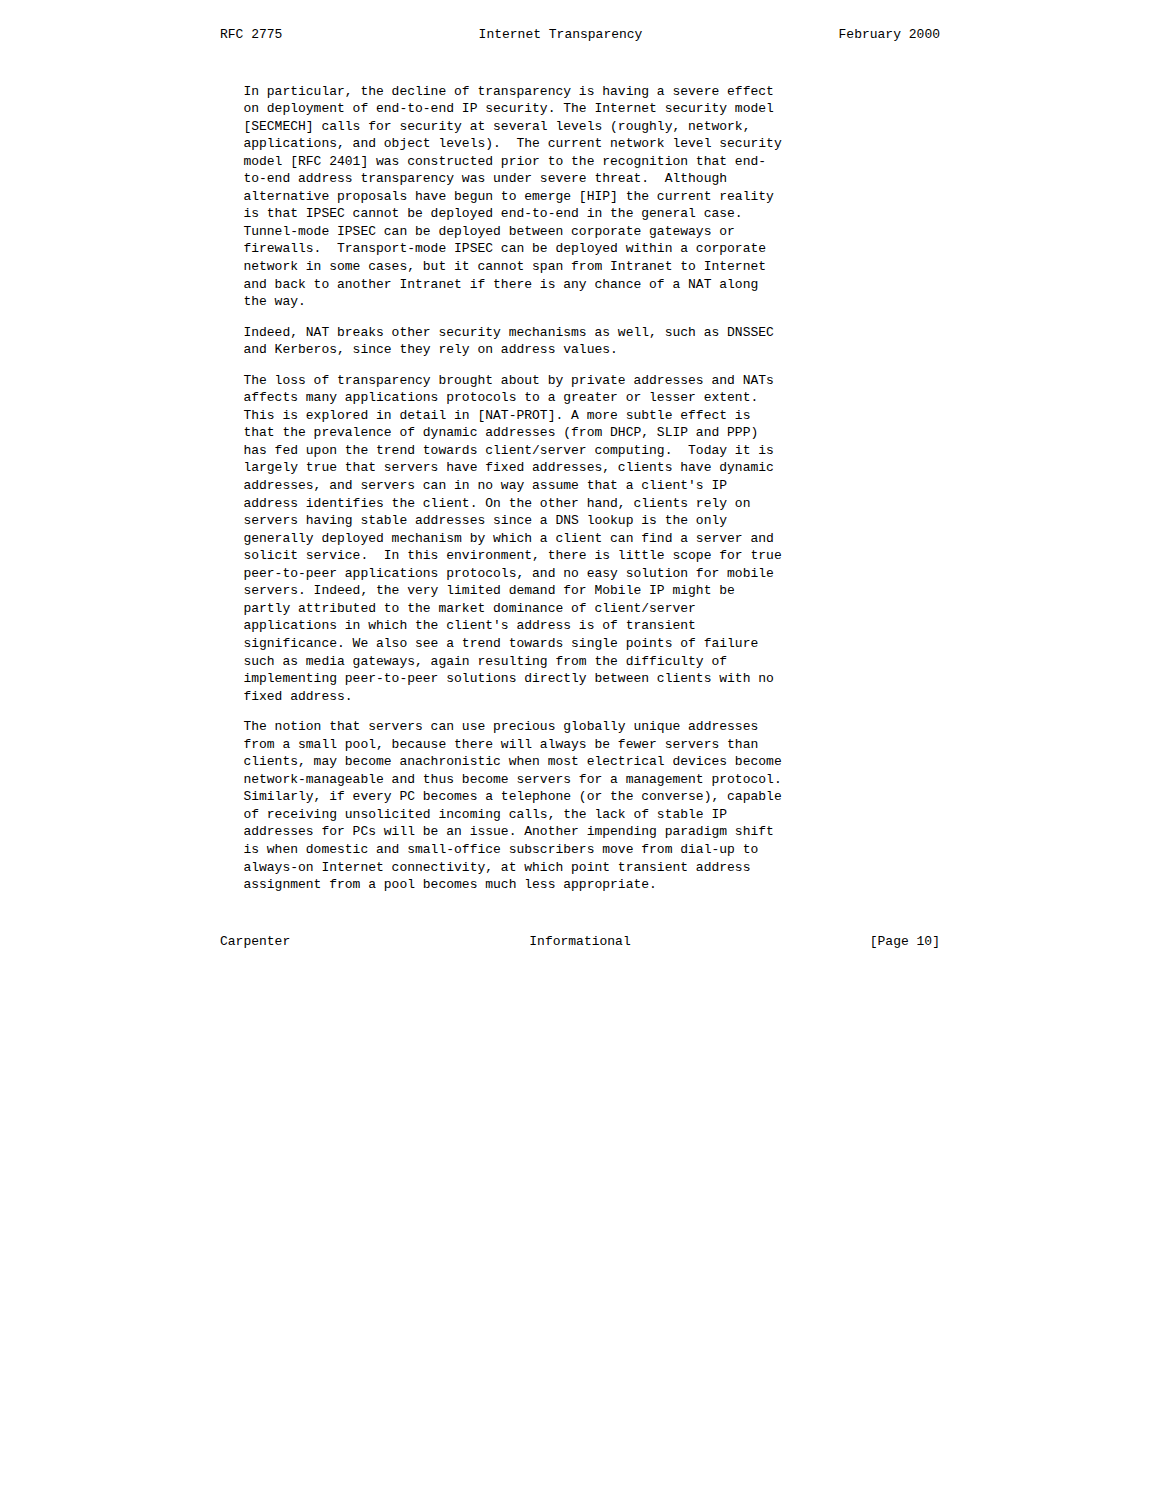RFC 2775 Internet Transparency February 2000
In particular, the decline of transparency is having a severe effect on deployment of end-to-end IP security. The Internet security model [SECMECH] calls for security at several levels (roughly, network, applications, and object levels). The current network level security model [RFC 2401] was constructed prior to the recognition that end- to-end address transparency was under severe threat. Although alternative proposals have begun to emerge [HIP] the current reality is that IPSEC cannot be deployed end-to-end in the general case. Tunnel-mode IPSEC can be deployed between corporate gateways or firewalls. Transport-mode IPSEC can be deployed within a corporate network in some cases, but it cannot span from Intranet to Internet and back to another Intranet if there is any chance of a NAT along the way.
Indeed, NAT breaks other security mechanisms as well, such as DNSSEC and Kerberos, since they rely on address values.
The loss of transparency brought about by private addresses and NATs affects many applications protocols to a greater or lesser extent. This is explored in detail in [NAT-PROT]. A more subtle effect is that the prevalence of dynamic addresses (from DHCP, SLIP and PPP) has fed upon the trend towards client/server computing. Today it is largely true that servers have fixed addresses, clients have dynamic addresses, and servers can in no way assume that a client's IP address identifies the client. On the other hand, clients rely on servers having stable addresses since a DNS lookup is the only generally deployed mechanism by which a client can find a server and solicit service. In this environment, there is little scope for true peer-to-peer applications protocols, and no easy solution for mobile servers. Indeed, the very limited demand for Mobile IP might be partly attributed to the market dominance of client/server applications in which the client's address is of transient significance. We also see a trend towards single points of failure such as media gateways, again resulting from the difficulty of implementing peer-to-peer solutions directly between clients with no fixed address.
The notion that servers can use precious globally unique addresses from a small pool, because there will always be fewer servers than clients, may become anachronistic when most electrical devices become network-manageable and thus become servers for a management protocol. Similarly, if every PC becomes a telephone (or the converse), capable of receiving unsolicited incoming calls, the lack of stable IP addresses for PCs will be an issue. Another impending paradigm shift is when domestic and small-office subscribers move from dial-up to always-on Internet connectivity, at which point transient address assignment from a pool becomes much less appropriate.
Carpenter Informational [Page 10]